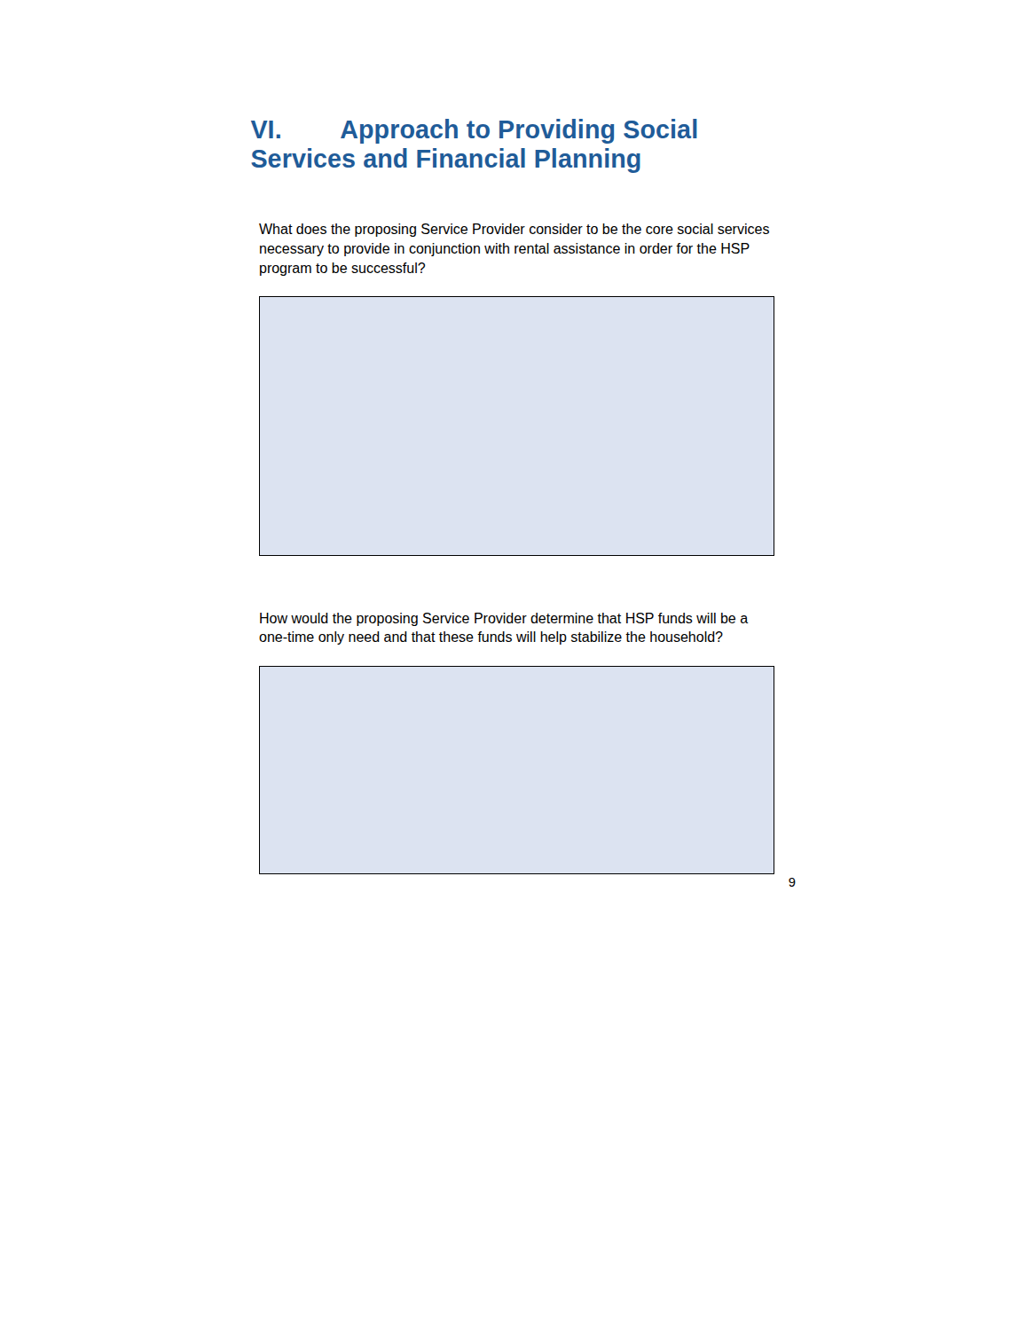VI. Approach to Providing Social Services and Financial Planning
What does the proposing Service Provider consider to be the core social services necessary to provide in conjunction with rental assistance in order for the HSP program to be successful?
How would the proposing Service Provider determine that HSP funds will be a one-time only need and that these funds will help stabilize the household?
9